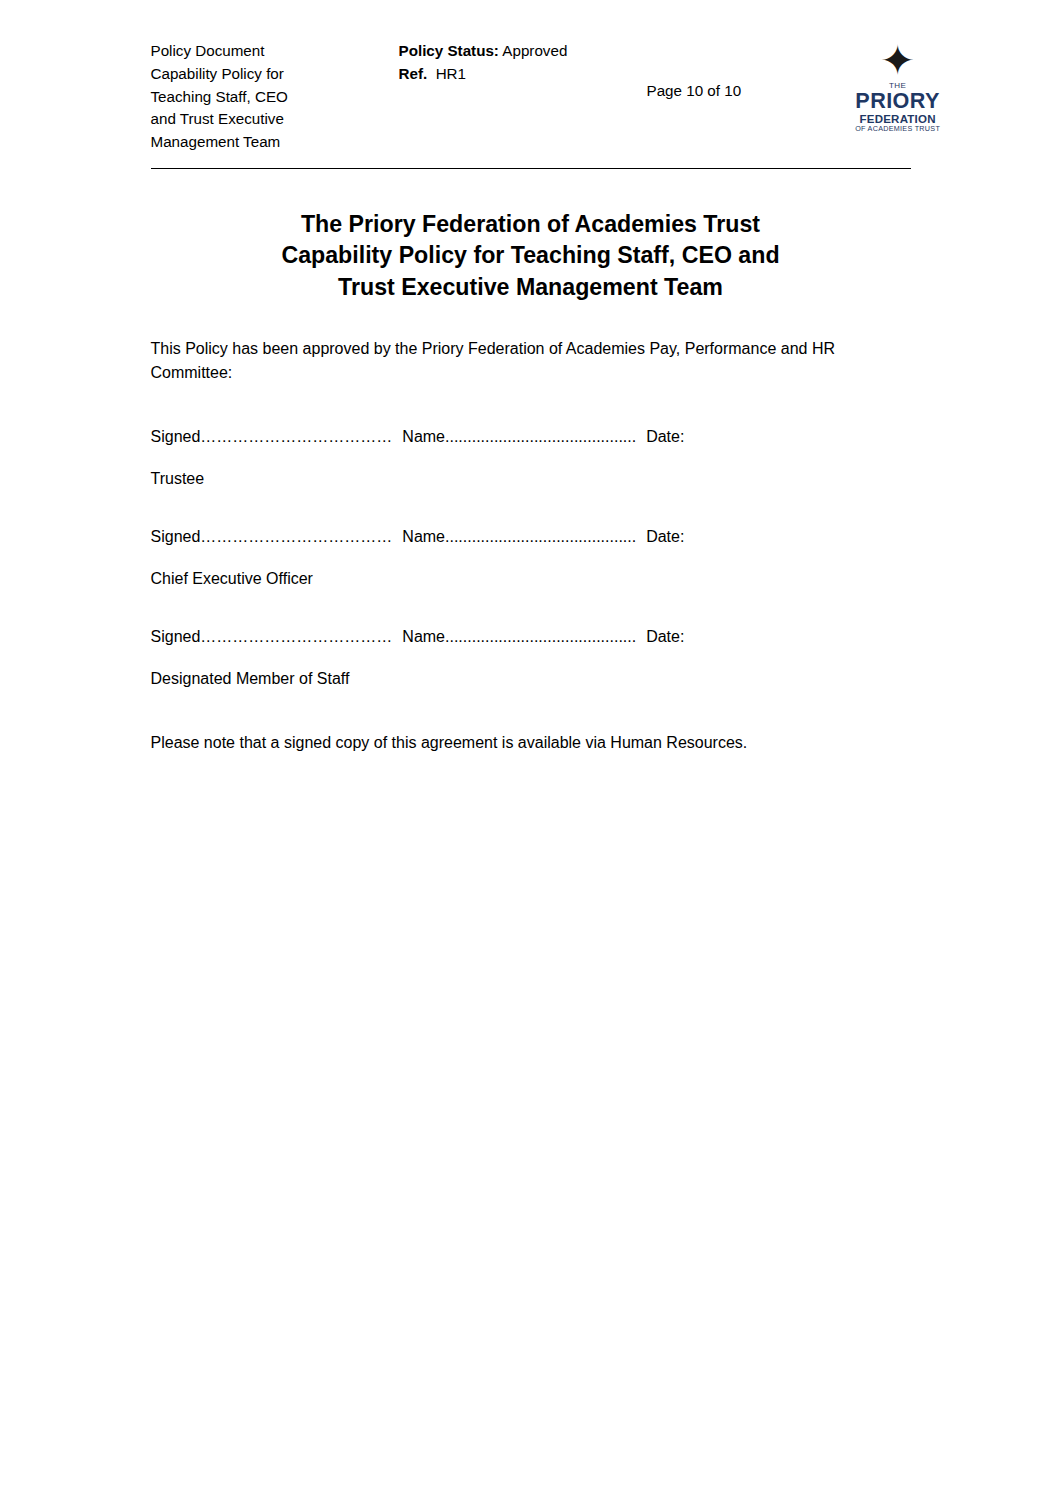Policy Document
Capability Policy for
Teaching Staff, CEO
and Trust Executive
Management Team
Policy Status: Approved
Ref. HR1
Page 10 of 10
✦
THE
PRIORY
FEDERATION
OF ACADEMIES TRUST
The Priory Federation of Academies Trust
Capability Policy for Teaching Staff, CEO and
Trust Executive Management Team
This Policy has been approved by the Priory Federation of Academies Pay, Performance and HR Committee:
Signed……………………………… Name........................................... Date:
Trustee
Signed……………………………… Name........................................... Date:
Chief Executive Officer
Signed……………………………… Name........................................... Date:
Designated Member of Staff
Please note that a signed copy of this agreement is available via Human Resources.